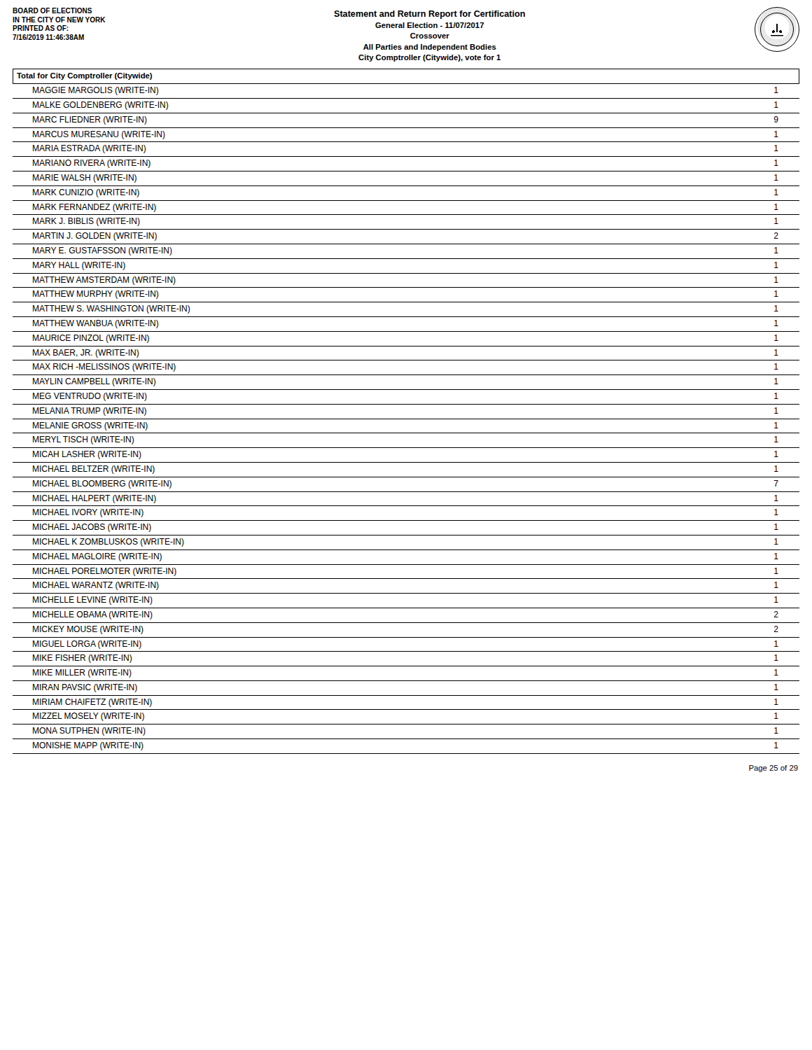BOARD OF ELECTIONS
IN THE CITY OF NEW YORK
PRINTED AS OF:
7/16/2019 11:46:38AM
Statement and Return Report for Certification
General Election - 11/07/2017
Crossover
All Parties and Independent Bodies
City Comptroller (Citywide), vote for 1
Total for City Comptroller (Citywide)
| MAGGIE MARGOLIS (WRITE-IN) | 1 |
| MALKE GOLDENBERG (WRITE-IN) | 1 |
| MARC FLIEDNER (WRITE-IN) | 9 |
| MARCUS MURESANU (WRITE-IN) | 1 |
| MARIA ESTRADA (WRITE-IN) | 1 |
| MARIANO RIVERA (WRITE-IN) | 1 |
| MARIE WALSH (WRITE-IN) | 1 |
| MARK CUNIZIO (WRITE-IN) | 1 |
| MARK FERNANDEZ (WRITE-IN) | 1 |
| MARK J. BIBLIS (WRITE-IN) | 1 |
| MARTIN J. GOLDEN (WRITE-IN) | 2 |
| MARY E. GUSTAFSSON (WRITE-IN) | 1 |
| MARY HALL (WRITE-IN) | 1 |
| MATTHEW AMSTERDAM (WRITE-IN) | 1 |
| MATTHEW MURPHY (WRITE-IN) | 1 |
| MATTHEW S. WASHINGTON (WRITE-IN) | 1 |
| MATTHEW WANBUA (WRITE-IN) | 1 |
| MAURICE PINZOL (WRITE-IN) | 1 |
| MAX BAER, JR. (WRITE-IN) | 1 |
| MAX RICH -MELISSINOS (WRITE-IN) | 1 |
| MAYLIN CAMPBELL (WRITE-IN) | 1 |
| MEG VENTRUDO (WRITE-IN) | 1 |
| MELANIA TRUMP (WRITE-IN) | 1 |
| MELANIE GROSS (WRITE-IN) | 1 |
| MERYL TISCH (WRITE-IN) | 1 |
| MICAH LASHER (WRITE-IN) | 1 |
| MICHAEL BELTZER (WRITE-IN) | 1 |
| MICHAEL BLOOMBERG (WRITE-IN) | 7 |
| MICHAEL HALPERT (WRITE-IN) | 1 |
| MICHAEL IVORY (WRITE-IN) | 1 |
| MICHAEL JACOBS (WRITE-IN) | 1 |
| MICHAEL K ZOMBLUSKOS (WRITE-IN) | 1 |
| MICHAEL MAGLOIRE (WRITE-IN) | 1 |
| MICHAEL PORELMOTER (WRITE-IN) | 1 |
| MICHAEL WARANTZ (WRITE-IN) | 1 |
| MICHELLE LEVINE (WRITE-IN) | 1 |
| MICHELLE OBAMA (WRITE-IN) | 2 |
| MICKEY MOUSE (WRITE-IN) | 2 |
| MIGUEL LORGA (WRITE-IN) | 1 |
| MIKE FISHER (WRITE-IN) | 1 |
| MIKE MILLER (WRITE-IN) | 1 |
| MIRAN PAVSIC (WRITE-IN) | 1 |
| MIRIAM CHAIFETZ (WRITE-IN) | 1 |
| MIZZEL MOSELY (WRITE-IN) | 1 |
| MONA SUTPHEN (WRITE-IN) | 1 |
| MONISHE MAPP (WRITE-IN) | 1 |
Page 25 of 29